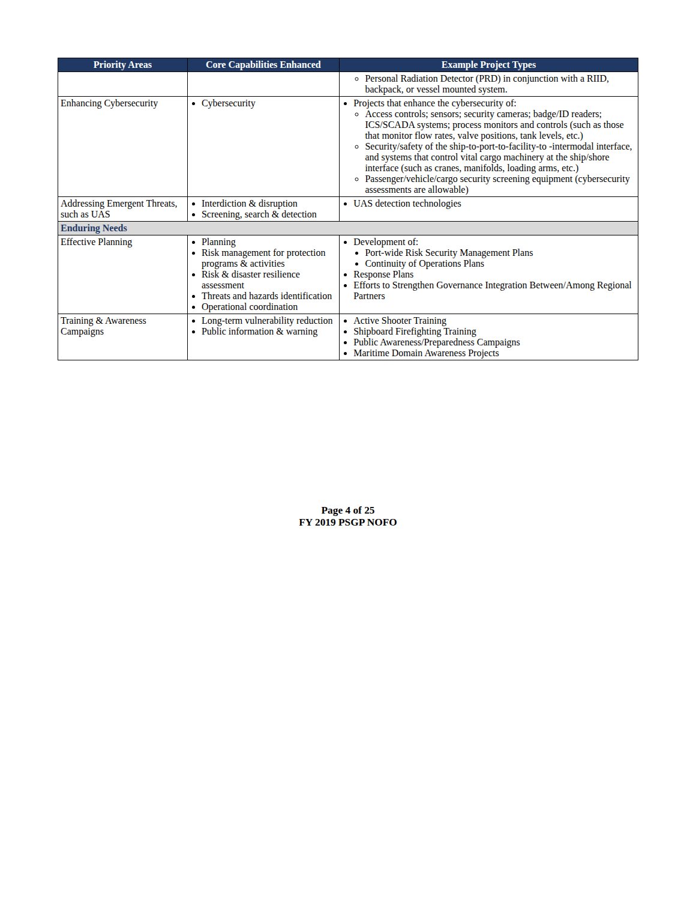| Priority Areas | Core Capabilities Enhanced | Example Project Types |
| --- | --- | --- |
| | | Personal Radiation Detector (PRD) in conjunction with a RIID, backpack, or vessel mounted system. |
| Enhancing Cybersecurity | Cybersecurity | Projects that enhance the cybersecurity of: Access controls; sensors; security cameras; badge/ID readers; ICS/SCADA systems; process monitors and controls (such as those that monitor flow rates, valve positions, tank levels, etc.) Security/safety of the ship-to-port-to-facility-to -intermodal interface, and systems that control vital cargo machinery at the ship/shore interface (such as cranes, manifolds, loading arms, etc.) Passenger/vehicle/cargo security screening equipment (cybersecurity assessments are allowable) |
| Addressing Emergent Threats, such as UAS | Interdiction & disruption Screening, search & detection | UAS detection technologies |
| Enduring Needs |
| Effective Planning | Planning Risk management for protection programs & activities Risk & disaster resilience assessment Threats and hazards identification Operational coordination | Development of: Port-wide Risk Security Management Plans Continuity of Operations Plans Response Plans Efforts to Strengthen Governance Integration Between/Among Regional Partners |
| Training & Awareness Campaigns | Long-term vulnerability reduction Public information & warning | Active Shooter Training Shipboard Firefighting Training Public Awareness/Preparedness Campaigns Maritime Domain Awareness Projects |
Page 4 of 25
FY 2019 PSGP NOFO